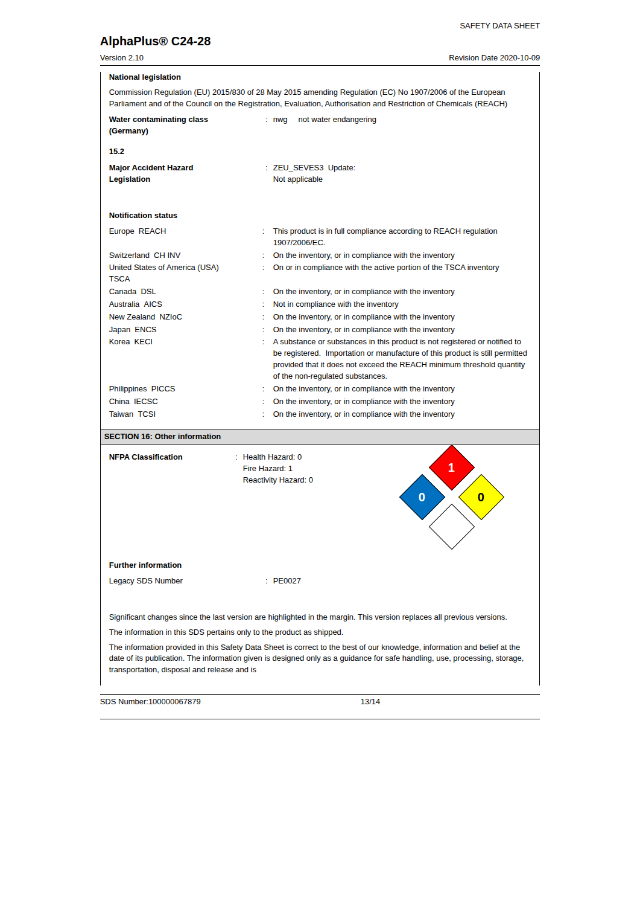SAFETY DATA SHEET
AlphaPlus® C24-28
Version 2.10 Revision Date 2020-10-09
National legislation
Commission Regulation (EU) 2015/830 of 28 May 2015 amending Regulation (EC) No 1907/2006 of the European Parliament and of the Council on the Registration, Evaluation, Authorisation and Restriction of Chemicals (REACH)
| Water contaminating class (Germany) | : | nwg not water endangering |
15.2
| Major Accident Hazard Legislation | : | ZEU_SEVES3 Update: Not applicable |
Notification status
| Europe REACH | : | This product is in full compliance according to REACH regulation 1907/2006/EC. |
| Switzerland CH INV | : | On the inventory, or in compliance with the inventory |
| United States of America (USA) TSCA | : | On or in compliance with the active portion of the TSCA inventory |
| Canada DSL | : | On the inventory, or in compliance with the inventory |
| Australia AICS | : | Not in compliance with the inventory |
| New Zealand NZIoC | : | On the inventory, or in compliance with the inventory |
| Japan ENCS | : | On the inventory, or in compliance with the inventory |
| Korea KECI | : | A substance or substances in this product is not registered or notified to be registered. Importation or manufacture of this product is still permitted provided that it does not exceed the REACH minimum threshold quantity of the non-regulated substances. |
| Philippines PICCS | : | On the inventory, or in compliance with the inventory |
| China IECSC | : | On the inventory, or in compliance with the inventory |
| Taiwan TCSI | : | On the inventory, or in compliance with the inventory |
SECTION 16: Other information
| NFPA Classification | : | Health Hazard: 0 Fire Hazard: 1 Reactivity Hazard: 0 |
1
0
0
Further information
| Legacy SDS Number | : | PE0027 |
Significant changes since the last version are highlighted in the margin. This version replaces all previous versions.
The information in this SDS pertains only to the product as shipped.
The information provided in this Safety Data Sheet is correct to the best of our knowledge, information and belief at the date of its publication. The information given is designed only as a guidance for safe handling, use, processing, storage, transportation, disposal and release and is
SDS Number:100000067879 13/14